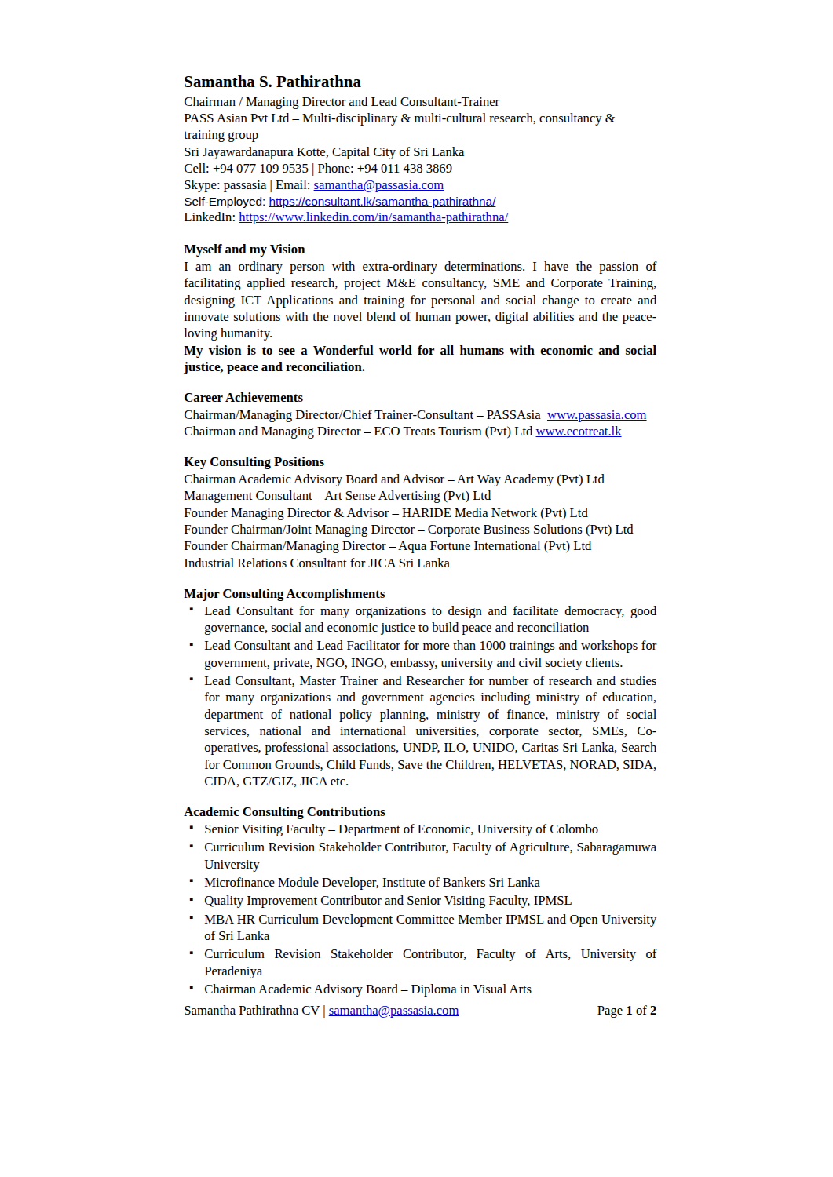Samantha S. Pathirathna
Chairman / Managing Director and Lead Consultant-Trainer
PASS Asian Pvt Ltd – Multi-disciplinary & multi-cultural research, consultancy & training group
Sri Jayawardanapura Kotte, Capital City of Sri Lanka
Cell: +94 077 109 9535 | Phone: +94 011 438 3869
Skype: passasia | Email: samantha@passasia.com
Self-Employed: https://consultant.lk/samantha-pathirathna/
LinkedIn: https://www.linkedin.com/in/samantha-pathirathna/
Myself and my Vision
I am an ordinary person with extra-ordinary determinations. I have the passion of facilitating applied research, project M&E consultancy, SME and Corporate Training, designing ICT Applications and training for personal and social change to create and innovate solutions with the novel blend of human power, digital abilities and the peace-loving humanity.
My vision is to see a Wonderful world for all humans with economic and social justice, peace and reconciliation.
Career Achievements
Chairman/Managing Director/Chief Trainer-Consultant – PASSAsia www.passasia.com
Chairman and Managing Director – ECO Treats Tourism (Pvt) Ltd www.ecotreat.lk
Key Consulting Positions
Chairman Academic Advisory Board and Advisor – Art Way Academy (Pvt) Ltd
Management Consultant – Art Sense Advertising (Pvt) Ltd
Founder Managing Director & Advisor – HARIDE Media Network (Pvt) Ltd
Founder Chairman/Joint Managing Director – Corporate Business Solutions (Pvt) Ltd
Founder Chairman/Managing Director – Aqua Fortune International (Pvt) Ltd
Industrial Relations Consultant for JICA Sri Lanka
Major Consulting Accomplishments
Lead Consultant for many organizations to design and facilitate democracy, good governance, social and economic justice to build peace and reconciliation
Lead Consultant and Lead Facilitator for more than 1000 trainings and workshops for government, private, NGO, INGO, embassy, university and civil society clients.
Lead Consultant, Master Trainer and Researcher for number of research and studies for many organizations and government agencies including ministry of education, department of national policy planning, ministry of finance, ministry of social services, national and international universities, corporate sector, SMEs, Co-operatives, professional associations, UNDP, ILO, UNIDO, Caritas Sri Lanka, Search for Common Grounds, Child Funds, Save the Children, HELVETAS, NORAD, SIDA, CIDA, GTZ/GIZ, JICA etc.
Academic Consulting Contributions
Senior Visiting Faculty – Department of Economic, University of Colombo
Curriculum Revision Stakeholder Contributor, Faculty of Agriculture, Sabaragamuwa University
Microfinance Module Developer, Institute of Bankers Sri Lanka
Quality Improvement Contributor and Senior Visiting Faculty, IPMSL
MBA HR Curriculum Development Committee Member IPMSL and Open University of Sri Lanka
Curriculum Revision Stakeholder Contributor, Faculty of Arts, University of Peradeniya
Chairman Academic Advisory Board – Diploma in Visual Arts
Samantha Pathirathna CV | samantha@passasia.com
Page 1 of 2